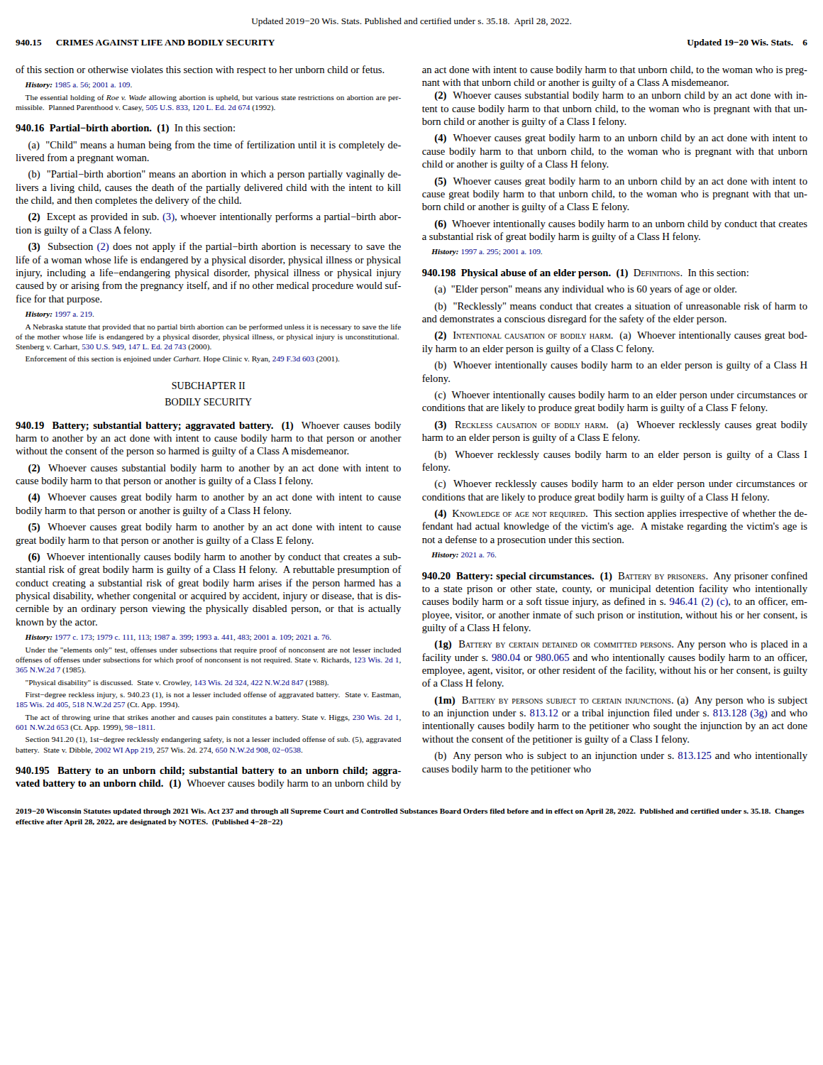Updated 2019−20 Wis. Stats. Published and certified under s. 35.18. April 28, 2022.
940.15 CRIMES AGAINST LIFE AND BODILY SECURITY Updated 19−20 Wis. Stats. 6
of this section or otherwise violates this section with respect to her unborn child or fetus.
History: 1985 a. 56; 2001 a. 109.
The essential holding of Roe v. Wade allowing abortion is upheld, but various state restrictions on abortion are permissible. Planned Parenthood v. Casey, 505 U.S. 833, 120 L. Ed. 2d 674 (1992).
940.16 Partial−birth abortion. (1) In this section:
(a) "Child" means a human being from the time of fertilization until it is completely delivered from a pregnant woman.
(b) "Partial−birth abortion" means an abortion in which a person partially vaginally delivers a living child, causes the death of the partially delivered child with the intent to kill the child, and then completes the delivery of the child.
(2) Except as provided in sub. (3), whoever intentionally performs a partial−birth abortion is guilty of a Class A felony.
(3) Subsection (2) does not apply if the partial−birth abortion is necessary to save the life of a woman whose life is endangered by a physical disorder, physical illness or physical injury, including a life−endangering physical disorder, physical illness or physical injury caused by or arising from the pregnancy itself, and if no other medical procedure would suffice for that purpose.
History: 1997 a. 219.
A Nebraska statute that provided that no partial birth abortion can be performed unless it is necessary to save the life of the mother whose life is endangered by a physical disorder, physical illness, or physical injury is unconstitutional. Stenberg v. Carhart, 530 U.S. 949, 147 L. Ed. 2d 743 (2000).
Enforcement of this section is enjoined under Carhart. Hope Clinic v. Ryan, 249 F.3d 603 (2001).
SUBCHAPTER II
BODILY SECURITY
940.19 Battery; substantial battery; aggravated battery. (1) Whoever causes bodily harm to another by an act done with intent to cause bodily harm to that person or another without the consent of the person so harmed is guilty of a Class A misdemeanor.
(2) Whoever causes substantial bodily harm to another by an act done with intent to cause bodily harm to that person or another is guilty of a Class I felony.
(4) Whoever causes great bodily harm to another by an act done with intent to cause bodily harm to that person or another is guilty of a Class H felony.
(5) Whoever causes great bodily harm to another by an act done with intent to cause great bodily harm to that person or another is guilty of a Class E felony.
(6) Whoever intentionally causes bodily harm to another by conduct that creates a substantial risk of great bodily harm is guilty of a Class H felony. A rebuttable presumption of conduct creating a substantial risk of great bodily harm arises if the person harmed has a physical disability, whether congenital or acquired by accident, injury or disease, that is discernible by an ordinary person viewing the physically disabled person, or that is actually known by the actor.
History: 1977 c. 173; 1979 c. 111, 113; 1987 a. 399; 1993 a. 441, 483; 2001 a. 109; 2021 a. 76.
Under the "elements only" test, offenses under subsections that require proof of nonconsent are not lesser included offenses of offenses under subsections for which proof of nonconsent is not required. State v. Richards, 123 Wis. 2d 1, 365 N.W.2d 7 (1985).
"Physical disability" is discussed. State v. Crowley, 143 Wis. 2d 324, 422 N.W.2d 847 (1988).
First−degree reckless injury, s. 940.23 (1), is not a lesser included offense of aggravated battery. State v. Eastman, 185 Wis. 2d 405, 518 N.W.2d 257 (Ct. App. 1994).
The act of throwing urine that strikes another and causes pain constitutes a battery. State v. Higgs, 230 Wis. 2d 1, 601 N.W.2d 653 (Ct. App. 1999), 98−1811.
Section 941.20 (1), 1st−degree recklessly endangering safety, is not a lesser included offense of sub. (5), aggravated battery. State v. Dibble, 2002 WI App 219, 257 Wis. 2d. 274, 650 N.W.2d 908, 02−0538.
940.195 Battery to an unborn child; substantial battery to an unborn child; aggravated battery to an unborn child. (1) Whoever causes bodily harm to an unborn child by an act done with intent to cause bodily harm to that unborn child, to the woman who is pregnant with that unborn child or another is guilty of a Class A misdemeanor.
(2) Whoever causes substantial bodily harm to an unborn child by an act done with intent to cause bodily harm to that unborn child, to the woman who is pregnant with that unborn child or another is guilty of a Class I felony.
(4) Whoever causes great bodily harm to an unborn child by an act done with intent to cause bodily harm to that unborn child, to the woman who is pregnant with that unborn child or another is guilty of a Class H felony.
(5) Whoever causes great bodily harm to an unborn child by an act done with intent to cause great bodily harm to that unborn child, to the woman who is pregnant with that unborn child or another is guilty of a Class E felony.
(6) Whoever intentionally causes bodily harm to an unborn child by conduct that creates a substantial risk of great bodily harm is guilty of a Class H felony.
History: 1997 a. 295; 2001 a. 109.
940.198 Physical abuse of an elder person. (1) Definitions. In this section:
(a) "Elder person" means any individual who is 60 years of age or older.
(b) "Recklessly" means conduct that creates a situation of unreasonable risk of harm to and demonstrates a conscious disregard for the safety of the elder person.
(2) Intentional causation of bodily harm. (a) Whoever intentionally causes great bodily harm to an elder person is guilty of a Class C felony.
(b) Whoever intentionally causes bodily harm to an elder person is guilty of a Class H felony.
(c) Whoever intentionally causes bodily harm to an elder person under circumstances or conditions that are likely to produce great bodily harm is guilty of a Class F felony.
(3) Reckless causation of bodily harm. (a) Whoever recklessly causes great bodily harm to an elder person is guilty of a Class E felony.
(b) Whoever recklessly causes bodily harm to an elder person is guilty of a Class I felony.
(c) Whoever recklessly causes bodily harm to an elder person under circumstances or conditions that are likely to produce great bodily harm is guilty of a Class H felony.
(4) Knowledge of age not required. This section applies irrespective of whether the defendant had actual knowledge of the victim's age. A mistake regarding the victim's age is not a defense to a prosecution under this section.
History: 2021 a. 76.
940.20 Battery: special circumstances. (1) Battery by prisoners. Any prisoner confined to a state prison or other state, county, or municipal detention facility who intentionally causes bodily harm or a soft tissue injury, as defined in s. 946.41 (2) (c), to an officer, employee, visitor, or another inmate of such prison or institution, without his or her consent, is guilty of a Class H felony.
(1g) Battery by certain detained or committed persons. Any person who is placed in a facility under s. 980.04 or 980.065 and who intentionally causes bodily harm to an officer, employee, agent, visitor, or other resident of the facility, without his or her consent, is guilty of a Class H felony.
(1m) Battery by persons subject to certain injunctions. (a) Any person who is subject to an injunction under s. 813.12 or a tribal injunction filed under s. 813.128 (3g) and who intentionally causes bodily harm to the petitioner who sought the injunction by an act done without the consent of the petitioner is guilty of a Class I felony.
(b) Any person who is subject to an injunction under s. 813.125 and who intentionally causes bodily harm to the petitioner who
2019−20 Wisconsin Statutes updated through 2021 Wis. Act 237 and through all Supreme Court and Controlled Substances Board Orders filed before and in effect on April 28, 2022. Published and certified under s. 35.18. Changes effective after April 28, 2022, are designated by NOTES. (Published 4−28−22)